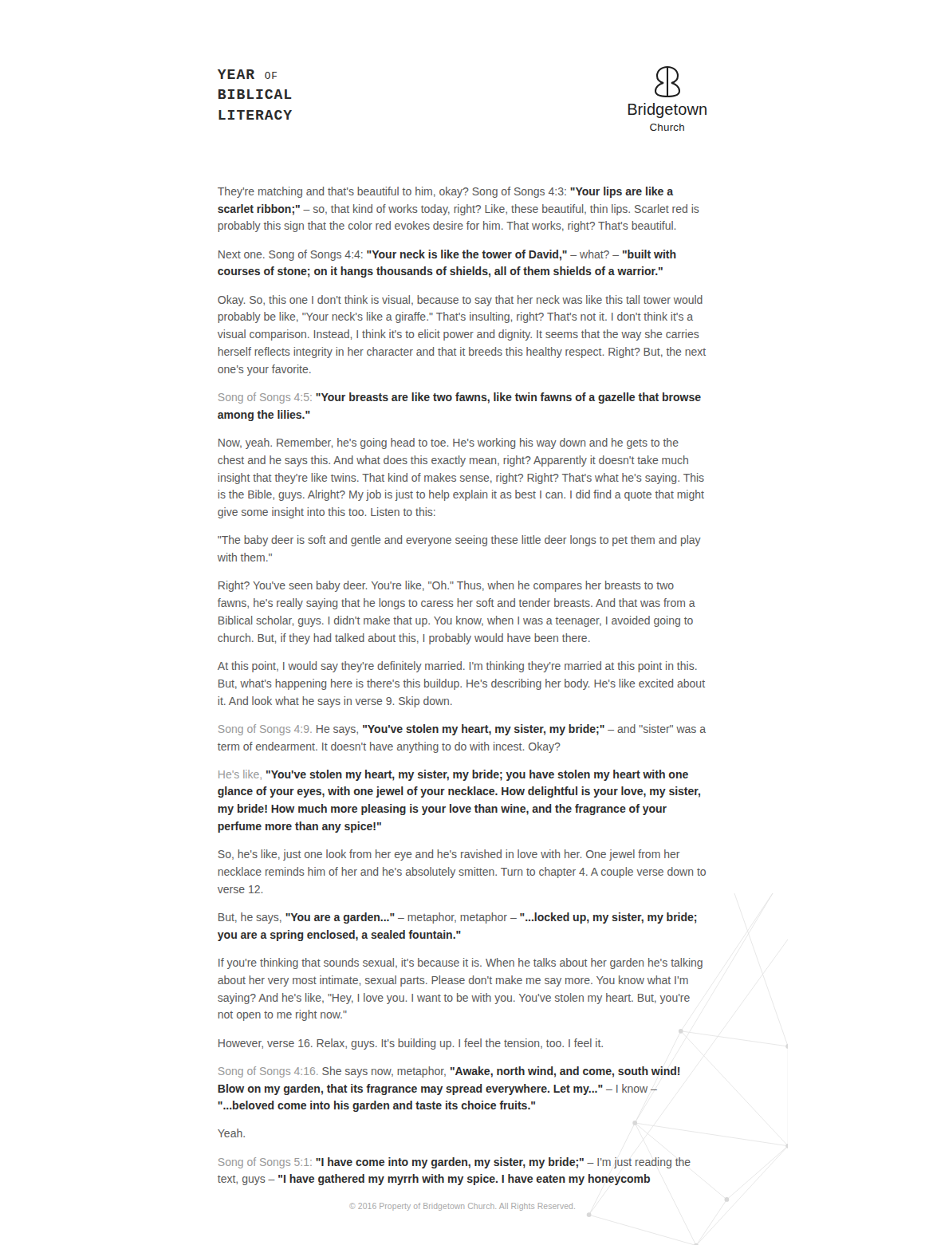Year of
Biblical
Literacy
Bridgetown
Church
They're matching and that's beautiful to him, okay? Song of Songs 4:3: "Your lips are like a scarlet ribbon;" – so, that kind of works today, right? Like, these beautiful, thin lips. Scarlet red is probably this sign that the color red evokes desire for him. That works, right? That's beautiful.
Next one. Song of Songs 4:4: "Your neck is like the tower of David," – what? – "built with courses of stone; on it hangs thousands of shields, all of them shields of a warrior."
Okay. So, this one I don't think is visual, because to say that her neck was like this tall tower would probably be like, "Your neck's like a giraffe." That's insulting, right? That's not it. I don't think it's a visual comparison. Instead, I think it's to elicit power and dignity. It seems that the way she carries herself reflects integrity in her character and that it breeds this healthy respect. Right? But, the next one's your favorite.
Song of Songs 4:5: "Your breasts are like two fawns, like twin fawns of a gazelle that browse among the lilies."
Now, yeah. Remember, he's going head to toe. He's working his way down and he gets to the chest and he says this. And what does this exactly mean, right? Apparently it doesn't take much insight that they're like twins. That kind of makes sense, right? Right? That's what he's saying. This is the Bible, guys. Alright? My job is just to help explain it as best I can. I did find a quote that might give some insight into this too. Listen to this:
"The baby deer is soft and gentle and everyone seeing these little deer longs to pet them and play with them."
Right? You've seen baby deer. You're like, "Oh." Thus, when he compares her breasts to two fawns, he's really saying that he longs to caress her soft and tender breasts. And that was from a Biblical scholar, guys. I didn't make that up. You know, when I was a teenager, I avoided going to church. But, if they had talked about this, I probably would have been there.
At this point, I would say they're definitely married. I'm thinking they're married at this point in this. But, what's happening here is there's this buildup. He's describing her body. He's like excited about it. And look what he says in verse 9. Skip down.
Song of Songs 4:9. He says, "You've stolen my heart, my sister, my bride;" – and "sister" was a term of endearment. It doesn't have anything to do with incest. Okay?
He's like, "You've stolen my heart, my sister, my bride; you have stolen my heart with one glance of your eyes, with one jewel of your necklace. How delightful is your love, my sister, my bride! How much more pleasing is your love than wine, and the fragrance of your perfume more than any spice!"
So, he's like, just one look from her eye and he's ravished in love with her. One jewel from her necklace reminds him of her and he's absolutely smitten. Turn to chapter 4. A couple verse down to verse 12.
But, he says, "You are a garden..." – metaphor, metaphor – "...locked up, my sister, my bride; you are a spring enclosed, a sealed fountain."
If you're thinking that sounds sexual, it's because it is. When he talks about her garden he's talking about her very most intimate, sexual parts. Please don't make me say more. You know what I'm saying? And he's like, "Hey, I love you. I want to be with you. You've stolen my heart. But, you're not open to me right now."
However, verse 16. Relax, guys. It's building up. I feel the tension, too. I feel it.
Song of Songs 4:16. She says now, metaphor, "Awake, north wind, and come, south wind! Blow on my garden, that its fragrance may spread everywhere. Let my..." – I know – "...beloved come into his garden and taste its choice fruits."
Yeah.
Song of Songs 5:1: "I have come into my garden, my sister, my bride;" – I'm just reading the text, guys – "I have gathered my myrrh with my spice. I have eaten my honeycomb
© 2016 Property of Bridgetown Church. All Rights Reserved.